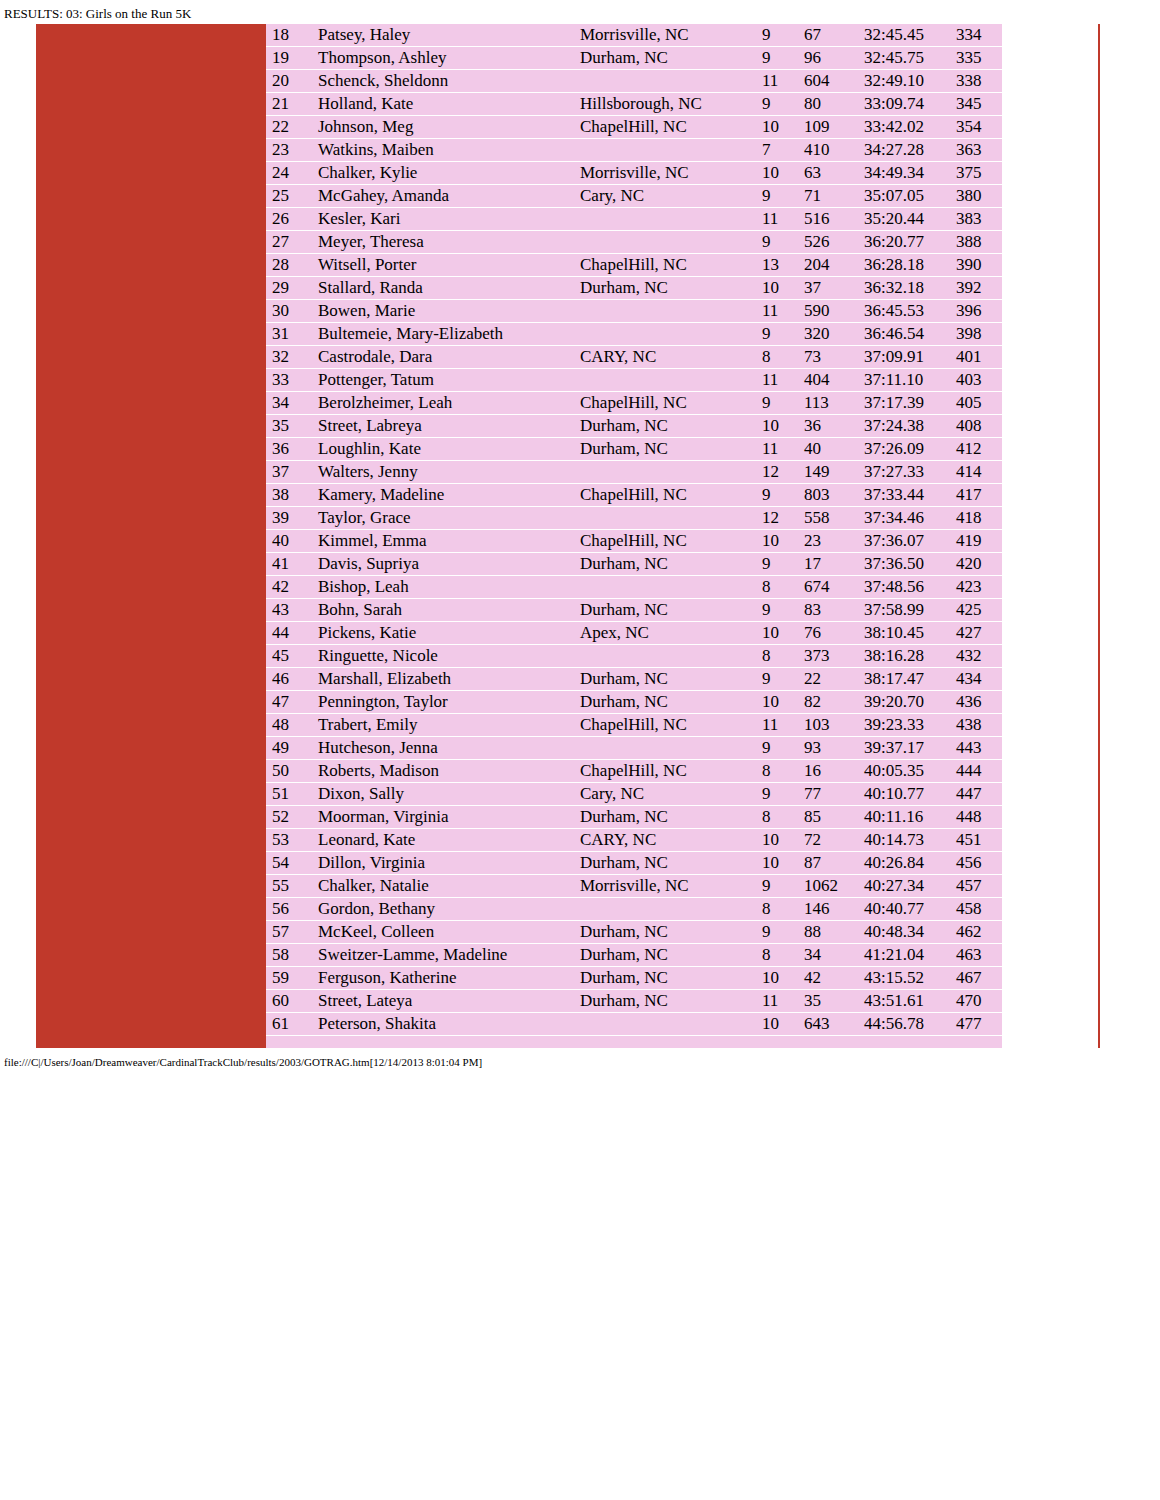RESULTS: 03: Girls on the Run 5K
| | | / 18 / Patsey, Haley / Morrisville, NC / 9 / 67 / 32:45.45 / 334 / / 19 / Thompson, Ashley / Durham, NC / 9 / 96 / 32:45.75 / 335 / / 20 / Schenck, Sheldonn / / 11 / 604 / 32:49.10 / 338 / / 21 / Holland, Kate / Hillsborough, NC / 9 / 80 / 33:09.74 / 345 / / 22 / Johnson, Meg / ChapelHill, NC / 10 / 109 / 33:42.02 / 354 / / 23 / Watkins, Maiben / / 7 / 410 / 34:27.28 / 363 / / 24 / Chalker, Kylie / Morrisville, NC / 10 / 63 / 34:49.34 / 375 / / 25 / McGahey, Amanda / Cary, NC / 9 / 71 / 35:07.05 / 380 / / 26 / Kesler, Kari / / 11 / 516 / 35:20.44 / 383 / / 27 / Meyer, Theresa / / 9 / 526 / 36:20.77 / 388 / / 28 / Witsell, Porter / ChapelHill, NC / 13 / 204 / 36:28.18 / 390 / / 29 / Stallard, Randa / Durham, NC / 10 / 37 / 36:32.18 / 392 / / 30 / Bowen, Marie / / 11 / 590 / 36:45.53 / 396 / / 31 / Bultemeie, Mary-Elizabeth / / 9 / 320 / 36:46.54 / 398 / / 32 / Castrodale, Dara / CARY, NC / 8 / 73 / 37:09.91 / 401 / / 33 / Pottenger, Tatum / / 11 / 404 / 37:11.10 / 403 / / 34 / Berolzheimer, Leah / ChapelHill, NC / 9 / 113 / 37:17.39 / 405 / / 35 / Street, Labreya / Durham, NC / 10 / 36 / 37:24.38 / 408 / / 36 / Loughlin, Kate / Durham, NC / 11 / 40 / 37:26.09 / 412 / / 37 / Walters, Jenny / / 12 / 149 / 37:27.33 / 414 / / 38 / Kamery, Madeline / ChapelHill, NC / 9 / 803 / 37:33.44 / 417 / / 39 / Taylor, Grace / / 12 / 558 / 37:34.46 / 418 / / 40 / Kimmel, Emma / ChapelHill, NC / 10 / 23 / 37:36.07 / 419 / / 41 / Davis, Supriya / Durham, NC / 9 / 17 / 37:36.50 / 420 / / 42 / Bishop, Leah / / 8 / 674 / 37:48.56 / 423 / / 43 / Bohn, Sarah / Durham, NC / 9 / 83 / 37:58.99 / 425 / / 44 / Pickens, Katie / Apex, NC / 10 / 76 / 38:10.45 / 427 / / 45 / Ringuette, Nicole / / 8 / 373 / 38:16.28 / 432 / / 46 / Marshall, Elizabeth / Durham, NC / 9 / 22 / 38:17.47 / 434 / / 47 / Pennington, Taylor / Durham, NC / 10 / 82 / 39:20.70 / 436 / / 48 / Trabert, Emily / ChapelHill, NC / 11 / 103 / 39:23.33 / 438 / / 49 / Hutcheson, Jenna / / 9 / 93 / 39:37.17 / 443 / / 50 / Roberts, Madison / ChapelHill, NC / 8 / 16 / 40:05.35 / 444 / / 51 / Dixon, Sally / Cary, NC / 9 / 77 / 40:10.77 / 447 / / 52 / Moorman, Virginia / Durham, NC / 8 / 85 / 40:11.16 / 448 / / 53 / Leonard, Kate / CARY, NC / 10 / 72 / 40:14.73 / 451 / / 54 / Dillon, Virginia / Durham, NC / 10 / 87 / 40:26.84 / 456 / / 55 / Chalker, Natalie / Morrisville, NC / 9 / 1062 / 40:27.34 / 457 / / 56 / Gordon, Bethany / / 8 / 146 / 40:40.77 / 458 / / 57 / McKeel, Colleen / Durham, NC / 9 / 88 / 40:48.34 / 462 / / 58 / Sweitzer-Lamme, Madeline / Durham, NC / 8 / 34 / 41:21.04 / 463 / / 59 / Ferguson, Katherine / Durham, NC / 10 / 42 / 43:15.52 / 467 / / 60 / Street, Lateya / Durham, NC / 11 / 35 / 43:51.61 / 470 / / 61 / Peterson, Shakita / / 10 / 643 / 44:56.78 / 477 / | |
file:///C|/Users/Joan/Dreamweaver/CardinalTrackClub/results/2003/GOTRAG.htm[12/14/2013 8:01:04 PM]